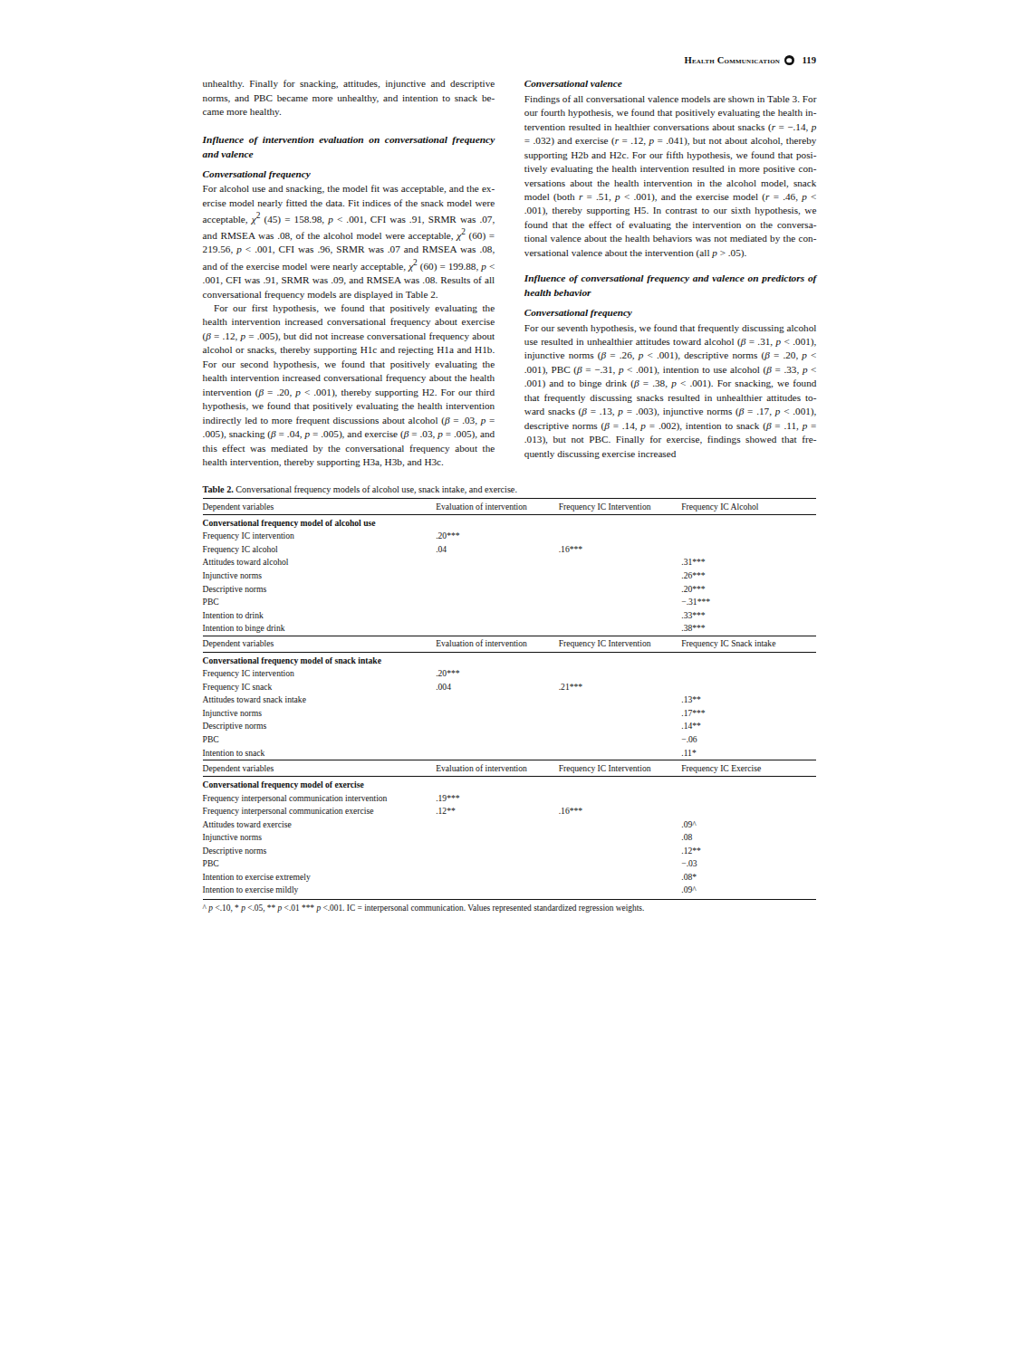Health Communication 119
unhealthy. Finally for snacking, attitudes, injunctive and descriptive norms, and PBC became more unhealthy, and intention to snack became more healthy.
Influence of intervention evaluation on conversational frequency and valence
Conversational frequency
For alcohol use and snacking, the model fit was acceptable, and the exercise model nearly fitted the data. Fit indices of the snack model were acceptable, χ2 (45) = 158.98, p < .001, CFI was .91, SRMR was .07, and RMSEA was .08, of the alcohol model were acceptable, χ2 (60) = 219.56, p < .001, CFI was .96, SRMR was .07 and RMSEA was .08, and of the exercise model were nearly acceptable, χ2 (60) = 199.88, p < .001, CFI was .91, SRMR was .09, and RMSEA was .08. Results of all conversational frequency models are displayed in Table 2.
For our first hypothesis, we found that positively evaluating the health intervention increased conversational frequency about exercise (β = .12, p = .005), but did not increase conversational frequency about alcohol or snacks, thereby supporting H1c and rejecting H1a and H1b. For our second hypothesis, we found that positively evaluating the health intervention increased conversational frequency about the health intervention (β = .20, p < .001), thereby supporting H2. For our third hypothesis, we found that positively evaluating the health intervention indirectly led to more frequent discussions about alcohol (β = .03, p = .005), snacking (β = .04, p = .005), and exercise (β = .03, p = .005), and this effect was mediated by the conversational frequency about the health intervention, thereby supporting H3a, H3b, and H3c.
Conversational valence
Findings of all conversational valence models are shown in Table 3. For our fourth hypothesis, we found that positively evaluating the health intervention resulted in healthier conversations about snacks (r = −.14, p = .032) and exercise (r = .12, p = .041), but not about alcohol, thereby supporting H2b and H2c. For our fifth hypothesis, we found that positively evaluating the health intervention resulted in more positive conversations about the health intervention in the alcohol model, snack model (both r = .51, p < .001), and the exercise model (r = .46, p < .001), thereby supporting H5. In contrast to our sixth hypothesis, we found that the effect of evaluating the intervention on the conversational valence about the health behaviors was not mediated by the conversational valence about the intervention (all p > .05).
Influence of conversational frequency and valence on predictors of health behavior
Conversational frequency
For our seventh hypothesis, we found that frequently discussing alcohol use resulted in unhealthier attitudes toward alcohol (β = .31, p < .001), injunctive norms (β = .26, p < .001), descriptive norms (β = .20, p < .001), PBC (β = −.31, p < .001), intention to use alcohol (β = .33, p < .001) and to binge drink (β = .38, p < .001). For snacking, we found that frequently discussing snacks resulted in unhealthier attitudes toward snacks (β = .13, p = .003), injunctive norms (β = .17, p < .001), descriptive norms (β = .14, p = .002), intention to snack (β = .11, p = .013), but not PBC. Finally for exercise, findings showed that frequently discussing exercise increased
Table 2. Conversational frequency models of alcohol use, snack intake, and exercise.
| Dependent variables | Evaluation of intervention | Frequency IC Intervention | Frequency IC Alcohol |
| --- | --- | --- | --- |
| Conversational frequency model of alcohol use |
| Frequency IC intervention | .20*** | | |
| Frequency IC alcohol | .04 | .16*** | |
| Attitudes toward alcohol | | | .31*** |
| Injunctive norms | | | .26*** |
| Descriptive norms | | | .20*** |
| PBC | | | −.31*** |
| Intention to drink | | | .33*** |
| Intention to binge drink | | | .38*** |
| Dependent variables | Evaluation of intervention | Frequency IC Intervention | Frequency IC Snack intake |
| Conversational frequency model of snack intake |
| Frequency IC intervention | .20*** | | |
| Frequency IC snack | .004 | .21*** | |
| Attitudes toward snack intake | | | .13** |
| Injunctive norms | | | .17*** |
| Descriptive norms | | | .14** |
| PBC | | | −.06 |
| Intention to snack | | | .11* |
| Dependent variables | Evaluation of intervention | Frequency IC Intervention | Frequency IC Exercise |
| Conversational frequency model of exercise |
| Frequency interpersonal communication intervention | .19*** | | |
| Frequency interpersonal communication exercise | .12** | .16*** | |
| Attitudes toward exercise | | | .09^ |
| Injunctive norms | | | .08 |
| Descriptive norms | | | .12** |
| PBC | | | −.03 |
| Intention to exercise extremely | | | .08* |
| Intention to exercise mildly | | | .09^ |
^ p <.10, * p <.05, ** p <.01 *** p <.001. IC = interpersonal communication. Values represented standardized regression weights.